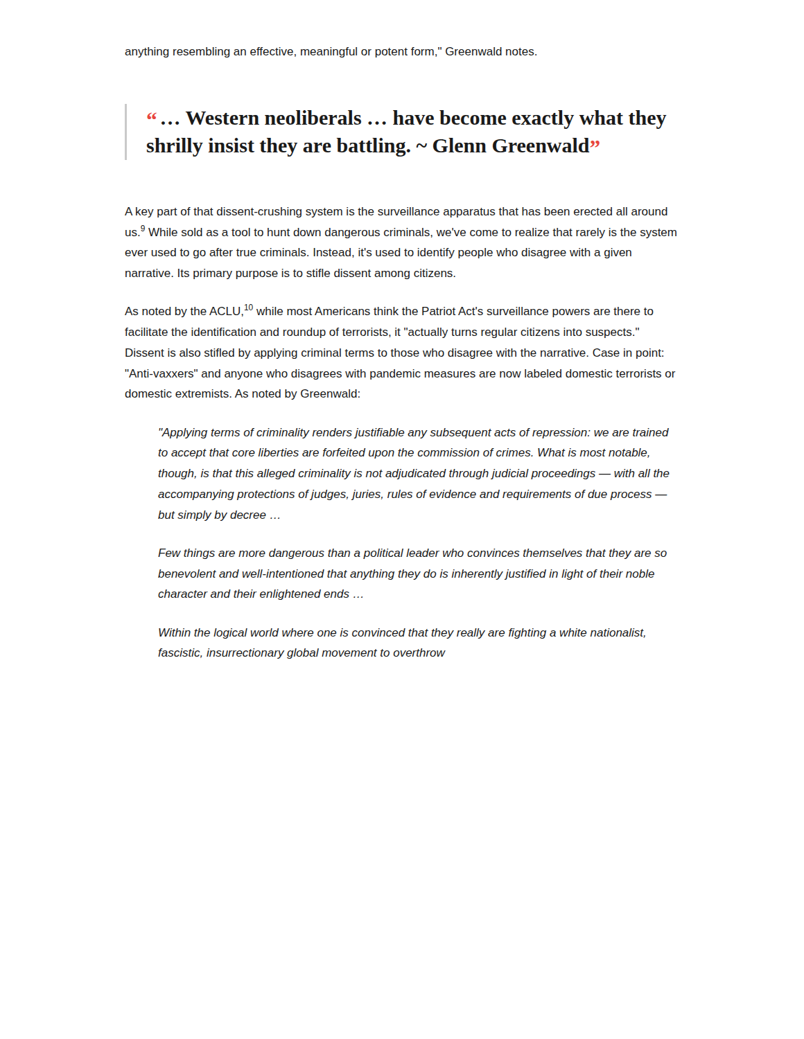anything resembling an effective, meaningful or potent form," Greenwald notes.
“… Western neoliberals … have become exactly what they shrilly insist they are battling. ~ Glenn Greenwald”
A key part of that dissent-crushing system is the surveillance apparatus that has been erected all around us.9 While sold as a tool to hunt down dangerous criminals, we've come to realize that rarely is the system ever used to go after true criminals. Instead, it's used to identify people who disagree with a given narrative. Its primary purpose is to stifle dissent among citizens.
As noted by the ACLU,10 while most Americans think the Patriot Act's surveillance powers are there to facilitate the identification and roundup of terrorists, it "actually turns regular citizens into suspects." Dissent is also stifled by applying criminal terms to those who disagree with the narrative. Case in point: "Anti-vaxxers" and anyone who disagrees with pandemic measures are now labeled domestic terrorists or domestic extremists. As noted by Greenwald:
"Applying terms of criminality renders justifiable any subsequent acts of repression: we are trained to accept that core liberties are forfeited upon the commission of crimes. What is most notable, though, is that this alleged criminality is not adjudicated through judicial proceedings — with all the accompanying protections of judges, juries, rules of evidence and requirements of due process — but simply by decree …
Few things are more dangerous than a political leader who convinces themselves that they are so benevolent and well-intentioned that anything they do is inherently justified in light of their noble character and their enlightened ends …
Within the logical world where one is convinced that they really are fighting a white nationalist, fascistic, insurrectionary global movement to overthrow